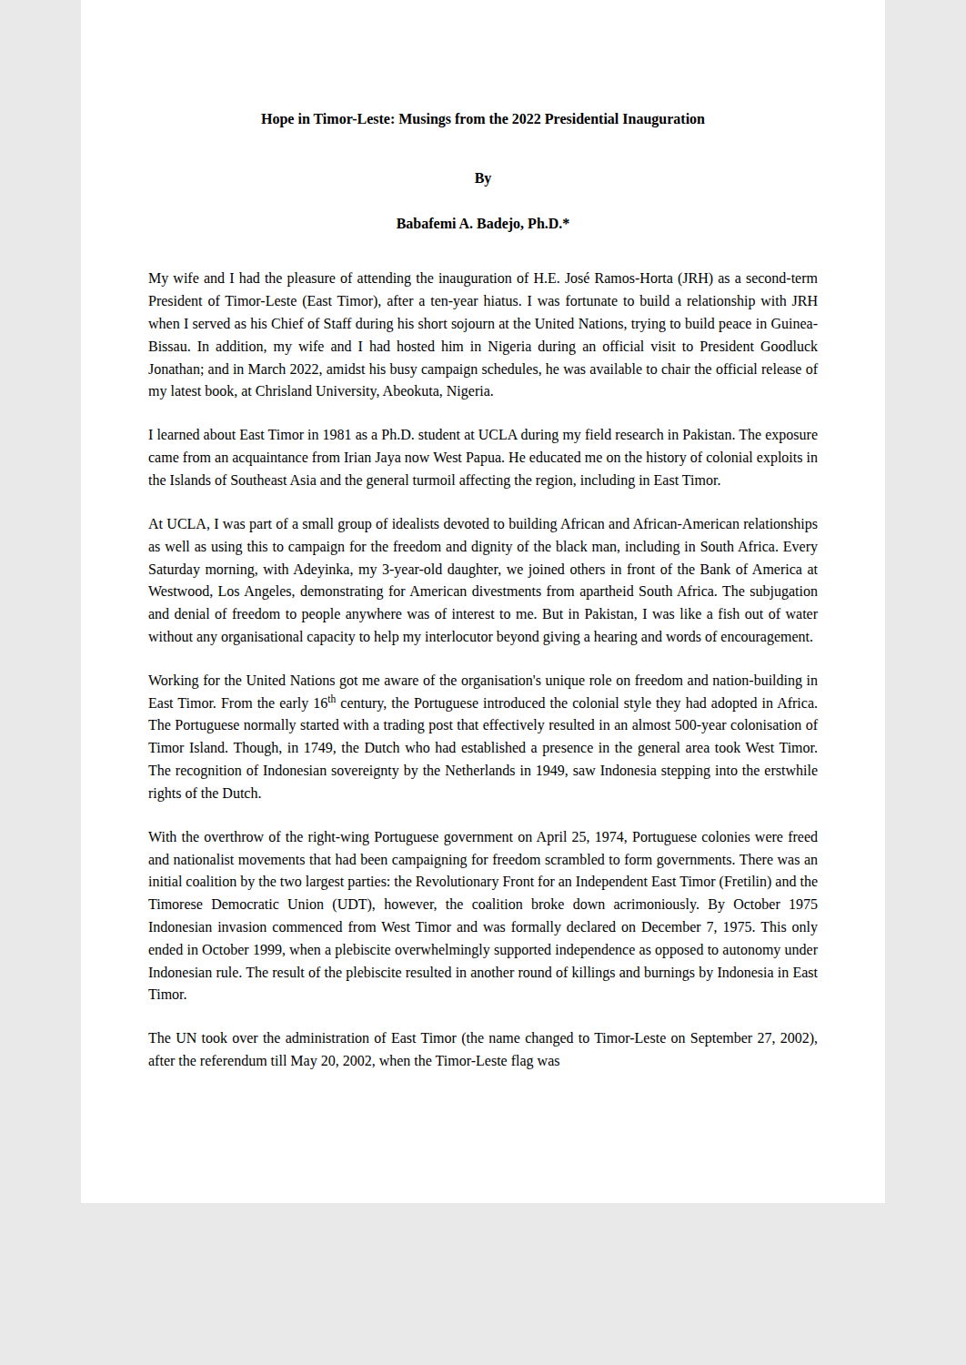Hope in Timor-Leste: Musings from the 2022 Presidential Inauguration
By
Babafemi A. Badejo, Ph.D.*
My wife and I had the pleasure of attending the inauguration of H.E. José Ramos-Horta (JRH) as a second-term President of Timor-Leste (East Timor), after a ten-year hiatus. I was fortunate to build a relationship with JRH when I served as his Chief of Staff during his short sojourn at the United Nations, trying to build peace in Guinea-Bissau. In addition, my wife and I had hosted him in Nigeria during an official visit to President Goodluck Jonathan; and in March 2022, amidst his busy campaign schedules, he was available to chair the official release of my latest book, at Chrisland University, Abeokuta, Nigeria.
I learned about East Timor in 1981 as a Ph.D. student at UCLA during my field research in Pakistan. The exposure came from an acquaintance from Irian Jaya now West Papua. He educated me on the history of colonial exploits in the Islands of Southeast Asia and the general turmoil affecting the region, including in East Timor.
At UCLA, I was part of a small group of idealists devoted to building African and African-American relationships as well as using this to campaign for the freedom and dignity of the black man, including in South Africa. Every Saturday morning, with Adeyinka, my 3-year-old daughter, we joined others in front of the Bank of America at Westwood, Los Angeles, demonstrating for American divestments from apartheid South Africa. The subjugation and denial of freedom to people anywhere was of interest to me. But in Pakistan, I was like a fish out of water without any organisational capacity to help my interlocutor beyond giving a hearing and words of encouragement.
Working for the United Nations got me aware of the organisation's unique role on freedom and nation-building in East Timor. From the early 16th century, the Portuguese introduced the colonial style they had adopted in Africa. The Portuguese normally started with a trading post that effectively resulted in an almost 500-year colonisation of Timor Island. Though, in 1749, the Dutch who had established a presence in the general area took West Timor. The recognition of Indonesian sovereignty by the Netherlands in 1949, saw Indonesia stepping into the erstwhile rights of the Dutch.
With the overthrow of the right-wing Portuguese government on April 25, 1974, Portuguese colonies were freed and nationalist movements that had been campaigning for freedom scrambled to form governments. There was an initial coalition by the two largest parties: the Revolutionary Front for an Independent East Timor (Fretilin) and the Timorese Democratic Union (UDT), however, the coalition broke down acrimoniously. By October 1975 Indonesian invasion commenced from West Timor and was formally declared on December 7, 1975. This only ended in October 1999, when a plebiscite overwhelmingly supported independence as opposed to autonomy under Indonesian rule. The result of the plebiscite resulted in another round of killings and burnings by Indonesia in East Timor.
The UN took over the administration of East Timor (the name changed to Timor-Leste on September 27, 2002), after the referendum till May 20, 2002, when the Timor-Leste flag was